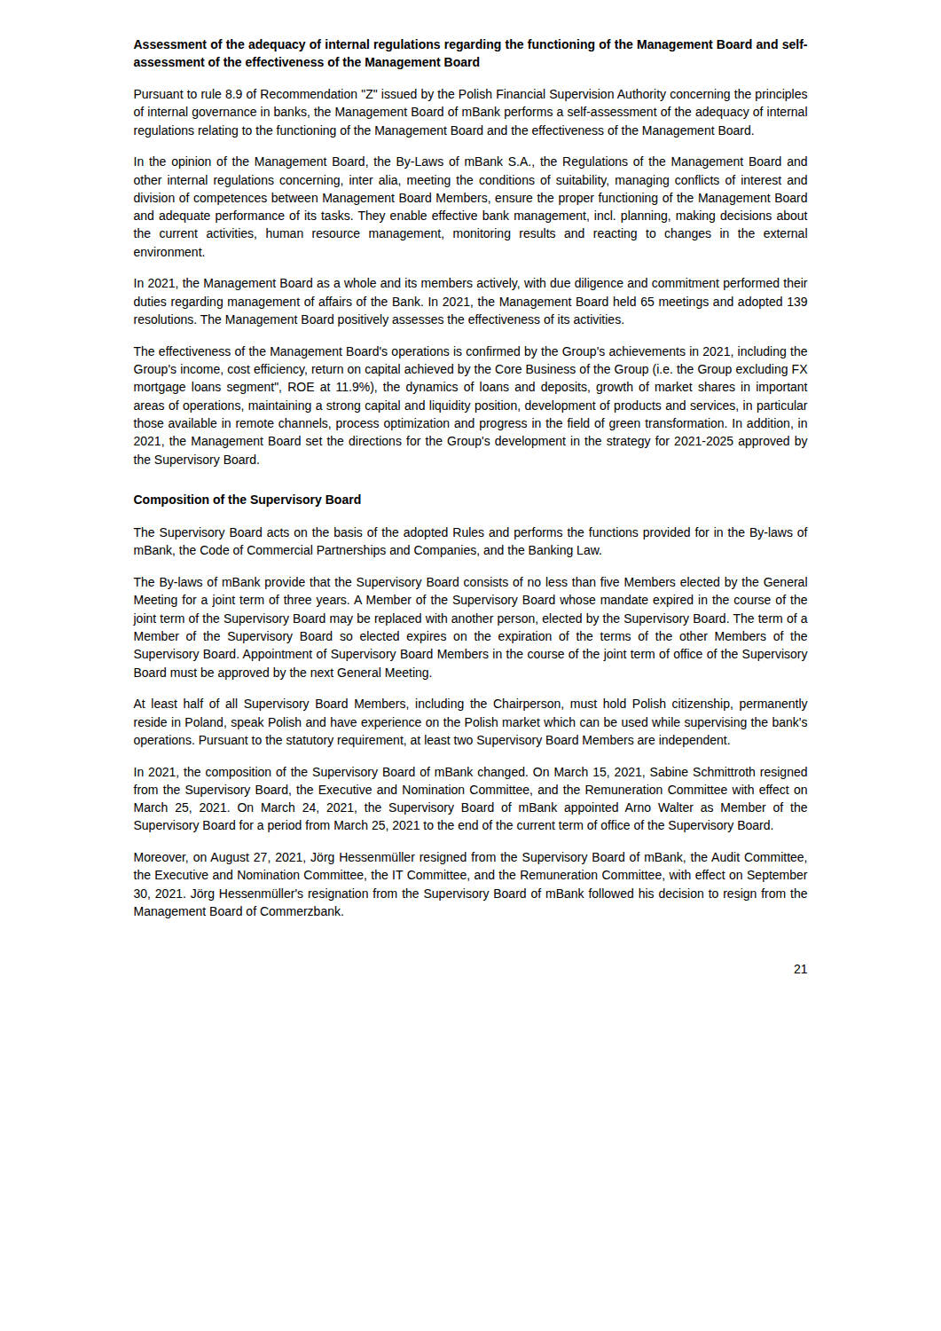Assessment of the adequacy of internal regulations regarding the functioning of the Management Board and self-assessment of the effectiveness of the Management Board
Pursuant to rule 8.9 of Recommendation "Z" issued by the Polish Financial Supervision Authority concerning the principles of internal governance in banks, the Management Board of mBank performs a self-assessment of the adequacy of internal regulations relating to the functioning of the Management Board and the effectiveness of the Management Board.
In the opinion of the Management Board, the By-Laws of mBank S.A., the Regulations of the Management Board and other internal regulations concerning, inter alia, meeting the conditions of suitability, managing conflicts of interest and division of competences between Management Board Members, ensure the proper functioning of the Management Board and adequate performance of its tasks. They enable effective bank management, incl. planning, making decisions about the current activities, human resource management, monitoring results and reacting to changes in the external environment.
In 2021, the Management Board as a whole and its members actively, with due diligence and commitment performed their duties regarding management of affairs of the Bank. In 2021, the Management Board held 65 meetings and adopted 139 resolutions. The Management Board positively assesses the effectiveness of its activities.
The effectiveness of the Management Board's operations is confirmed by the Group's achievements in 2021, including the Group's income, cost efficiency, return on capital achieved by the Core Business of the Group (i.e. the Group excluding FX mortgage loans segment", ROE at 11.9%), the dynamics of loans and deposits, growth of market shares in important areas of operations, maintaining a strong capital and liquidity position, development of products and services, in particular those available in remote channels, process optimization and progress in the field of green transformation. In addition, in 2021, the Management Board set the directions for the Group's development in the strategy for 2021-2025 approved by the Supervisory Board.
Composition of the Supervisory Board
The Supervisory Board acts on the basis of the adopted Rules and performs the functions provided for in the By-laws of mBank, the Code of Commercial Partnerships and Companies, and the Banking Law.
The By-laws of mBank provide that the Supervisory Board consists of no less than five Members elected by the General Meeting for a joint term of three years. A Member of the Supervisory Board whose mandate expired in the course of the joint term of the Supervisory Board may be replaced with another person, elected by the Supervisory Board. The term of a Member of the Supervisory Board so elected expires on the expiration of the terms of the other Members of the Supervisory Board. Appointment of Supervisory Board Members in the course of the joint term of office of the Supervisory Board must be approved by the next General Meeting.
At least half of all Supervisory Board Members, including the Chairperson, must hold Polish citizenship, permanently reside in Poland, speak Polish and have experience on the Polish market which can be used while supervising the bank's operations. Pursuant to the statutory requirement, at least two Supervisory Board Members are independent.
In 2021, the composition of the Supervisory Board of mBank changed. On March 15, 2021, Sabine Schmittroth resigned from the Supervisory Board, the Executive and Nomination Committee, and the Remuneration Committee with effect on March 25, 2021. On March 24, 2021, the Supervisory Board of mBank appointed Arno Walter as Member of the Supervisory Board for a period from March 25, 2021 to the end of the current term of office of the Supervisory Board.
Moreover, on August 27, 2021, Jörg Hessenmüller resigned from the Supervisory Board of mBank, the Audit Committee, the Executive and Nomination Committee, the IT Committee, and the Remuneration Committee, with effect on September 30, 2021. Jörg Hessenmüller's resignation from the Supervisory Board of mBank followed his decision to resign from the Management Board of Commerzbank.
21